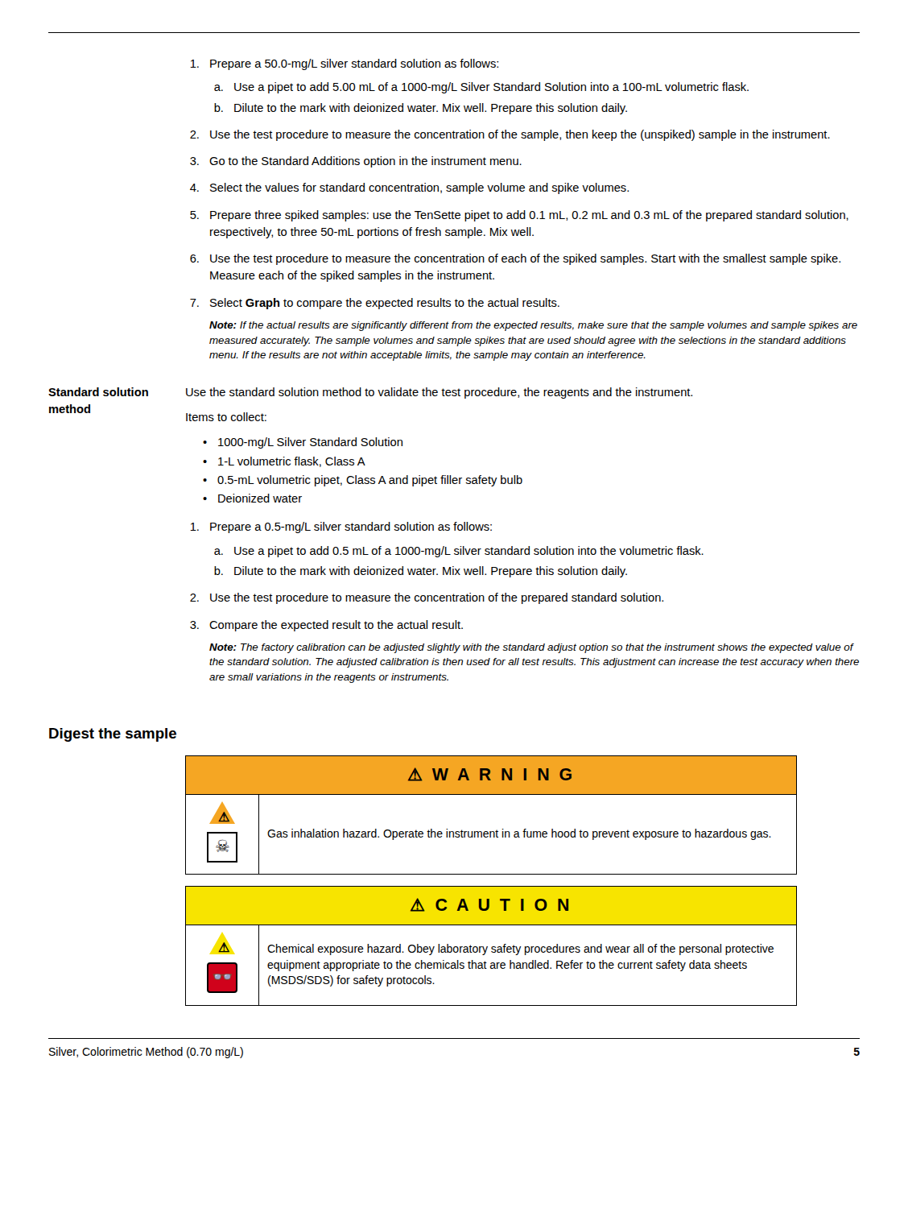Prepare a 50.0-mg/L silver standard solution as follows:
Use a pipet to add 5.00 mL of a 1000-mg/L Silver Standard Solution into a 100-mL volumetric flask.
Dilute to the mark with deionized water. Mix well. Prepare this solution daily.
Use the test procedure to measure the concentration of the sample, then keep the (unspiked) sample in the instrument.
Go to the Standard Additions option in the instrument menu.
Select the values for standard concentration, sample volume and spike volumes.
Prepare three spiked samples: use the TenSette pipet to add 0.1 mL, 0.2 mL and 0.3 mL of the prepared standard solution, respectively, to three 50-mL portions of fresh sample. Mix well.
Use the test procedure to measure the concentration of each of the spiked samples. Start with the smallest sample spike. Measure each of the spiked samples in the instrument.
Select Graph to compare the expected results to the actual results.
Note: If the actual results are significantly different from the expected results, make sure that the sample volumes and sample spikes are measured accurately. The sample volumes and sample spikes that are used should agree with the selections in the standard additions menu. If the results are not within acceptable limits, the sample may contain an interference.
Standard solution method
Use the standard solution method to validate the test procedure, the reagents and the instrument.
Items to collect:
1000-mg/L Silver Standard Solution
1-L volumetric flask, Class A
0.5-mL volumetric pipet, Class A and pipet filler safety bulb
Deionized water
Prepare a 0.5-mg/L silver standard solution as follows:
Use a pipet to add 0.5 mL of a 1000-mg/L silver standard solution into the volumetric flask.
Dilute to the mark with deionized water. Mix well. Prepare this solution daily.
Use the test procedure to measure the concentration of the prepared standard solution.
Compare the expected result to the actual result.
Note: The factory calibration can be adjusted slightly with the standard adjust option so that the instrument shows the expected value of the standard solution. The adjusted calibration is then used for all test results. This adjustment can increase the test accuracy when there are small variations in the reagents or instruments.
Digest the sample
| ⚠ W A R N I N G |
| ⚠ ☠ | Gas inhalation hazard. Operate the instrument in a fume hood to prevent exposure to hazardous gas. |
| ⚠ C A U T I O N |
| ⚠ 👓 | Chemical exposure hazard. Obey laboratory safety procedures and wear all of the personal protective equipment appropriate to the chemicals that are handled. Refer to the current safety data sheets (MSDS/SDS) for safety protocols. |
Silver, Colorimetric Method (0.70 mg/L) 5